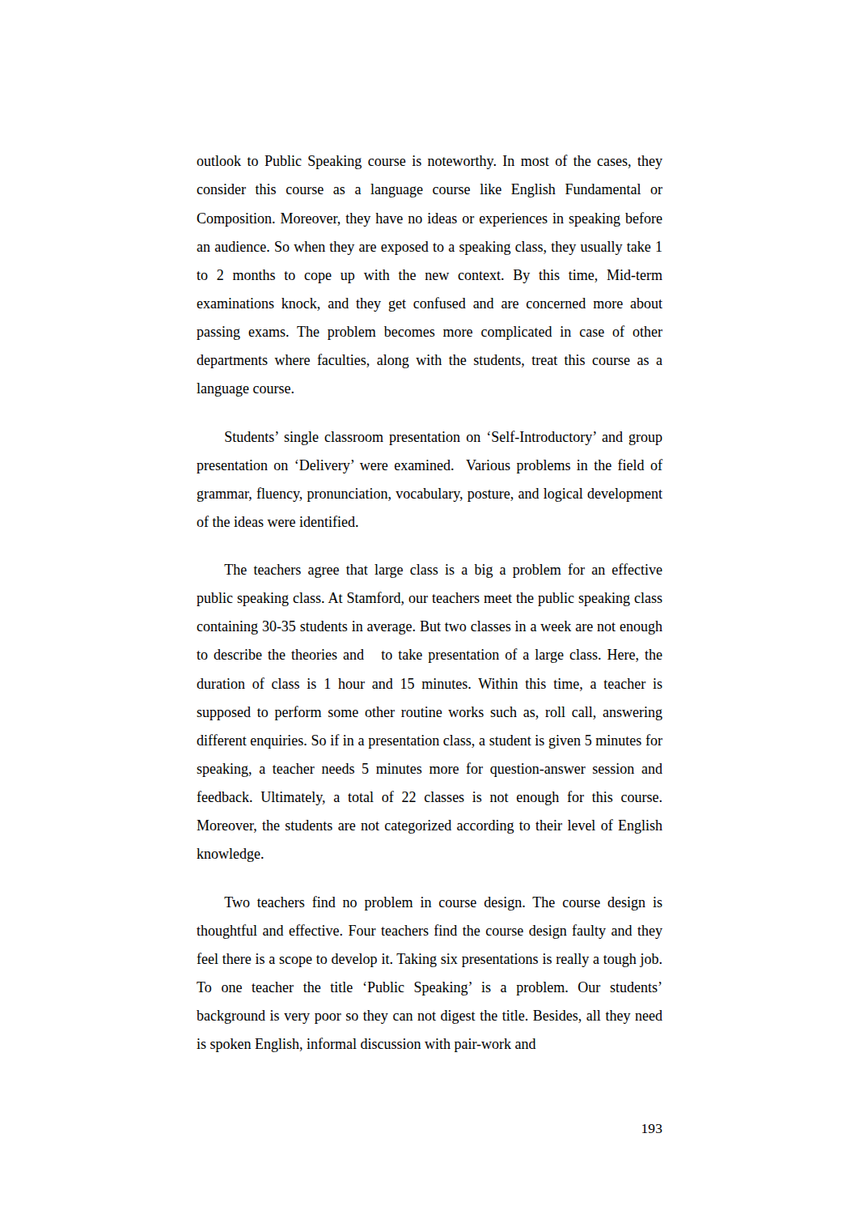outlook to Public Speaking course is noteworthy. In most of the cases, they consider this course as a language course like English Fundamental or Composition. Moreover, they have no ideas or experiences in speaking before an audience. So when they are exposed to a speaking class, they usually take 1 to 2 months to cope up with the new context. By this time, Mid-term examinations knock, and they get confused and are concerned more about passing exams. The problem becomes more complicated in case of other departments where faculties, along with the students, treat this course as a language course.
Students’ single classroom presentation on ‘Self-Introductory’ and group presentation on ‘Delivery’ were examined. Various problems in the field of grammar, fluency, pronunciation, vocabulary, posture, and logical development of the ideas were identified.
The teachers agree that large class is a big a problem for an effective public speaking class. At Stamford, our teachers meet the public speaking class containing 30-35 students in average. But two classes in a week are not enough to describe the theories and to take presentation of a large class. Here, the duration of class is 1 hour and 15 minutes. Within this time, a teacher is supposed to perform some other routine works such as, roll call, answering different enquiries. So if in a presentation class, a student is given 5 minutes for speaking, a teacher needs 5 minutes more for question-answer session and feedback. Ultimately, a total of 22 classes is not enough for this course. Moreover, the students are not categorized according to their level of English knowledge.
Two teachers find no problem in course design. The course design is thoughtful and effective. Four teachers find the course design faulty and they feel there is a scope to develop it. Taking six presentations is really a tough job. To one teacher the title ‘Public Speaking’ is a problem. Our students’ background is very poor so they can not digest the title. Besides, all they need is spoken English, informal discussion with pair-work and
193